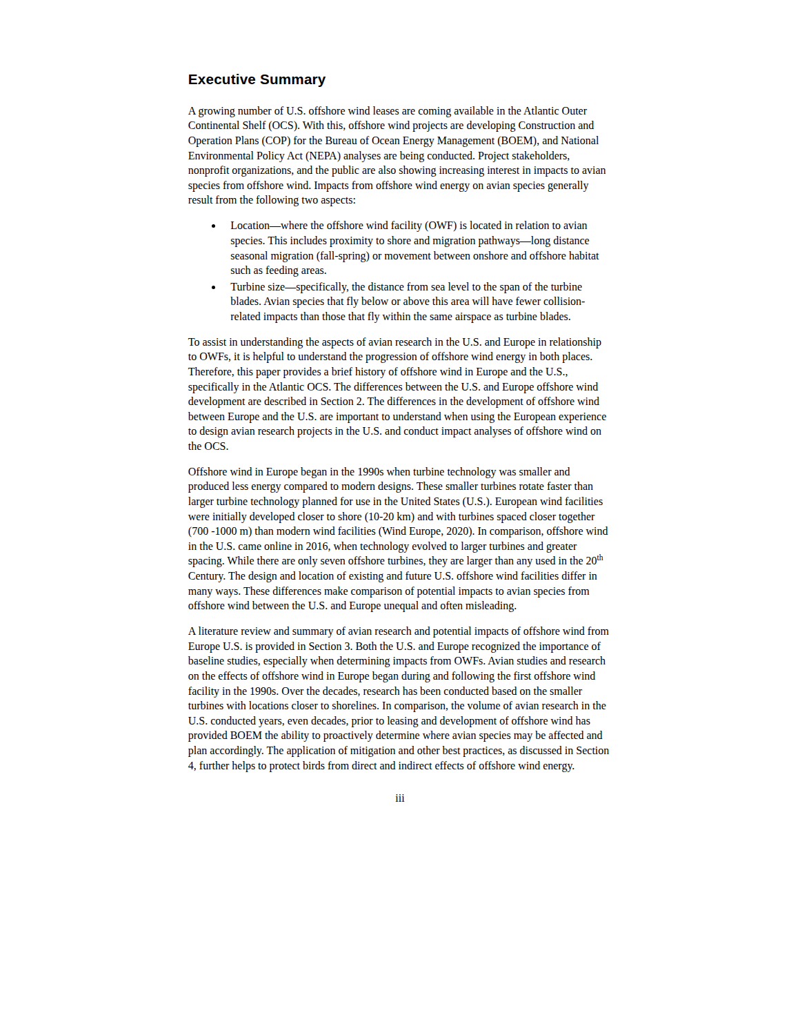Executive Summary
A growing number of U.S. offshore wind leases are coming available in the Atlantic Outer Continental Shelf (OCS). With this, offshore wind projects are developing Construction and Operation Plans (COP) for the Bureau of Ocean Energy Management (BOEM), and National Environmental Policy Act (NEPA) analyses are being conducted. Project stakeholders, nonprofit organizations, and the public are also showing increasing interest in impacts to avian species from offshore wind. Impacts from offshore wind energy on avian species generally result from the following two aspects:
Location—where the offshore wind facility (OWF) is located in relation to avian species. This includes proximity to shore and migration pathways—long distance seasonal migration (fall-spring) or movement between onshore and offshore habitat such as feeding areas.
Turbine size—specifically, the distance from sea level to the span of the turbine blades. Avian species that fly below or above this area will have fewer collision-related impacts than those that fly within the same airspace as turbine blades.
To assist in understanding the aspects of avian research in the U.S. and Europe in relationship to OWFs, it is helpful to understand the progression of offshore wind energy in both places. Therefore, this paper provides a brief history of offshore wind in Europe and the U.S., specifically in the Atlantic OCS. The differences between the U.S. and Europe offshore wind development are described in Section 2. The differences in the development of offshore wind between Europe and the U.S. are important to understand when using the European experience to design avian research projects in the U.S. and conduct impact analyses of offshore wind on the OCS.
Offshore wind in Europe began in the 1990s when turbine technology was smaller and produced less energy compared to modern designs. These smaller turbines rotate faster than larger turbine technology planned for use in the United States (U.S.). European wind facilities were initially developed closer to shore (10-20 km) and with turbines spaced closer together (700 -1000 m) than modern wind facilities (Wind Europe, 2020). In comparison, offshore wind in the U.S. came online in 2016, when technology evolved to larger turbines and greater spacing. While there are only seven offshore turbines, they are larger than any used in the 20th Century. The design and location of existing and future U.S. offshore wind facilities differ in many ways. These differences make comparison of potential impacts to avian species from offshore wind between the U.S. and Europe unequal and often misleading.
A literature review and summary of avian research and potential impacts of offshore wind from Europe U.S. is provided in Section 3. Both the U.S. and Europe recognized the importance of baseline studies, especially when determining impacts from OWFs. Avian studies and research on the effects of offshore wind in Europe began during and following the first offshore wind facility in the 1990s. Over the decades, research has been conducted based on the smaller turbines with locations closer to shorelines. In comparison, the volume of avian research in the U.S. conducted years, even decades, prior to leasing and development of offshore wind has provided BOEM the ability to proactively determine where avian species may be affected and plan accordingly. The application of mitigation and other best practices, as discussed in Section 4, further helps to protect birds from direct and indirect effects of offshore wind energy.
iii